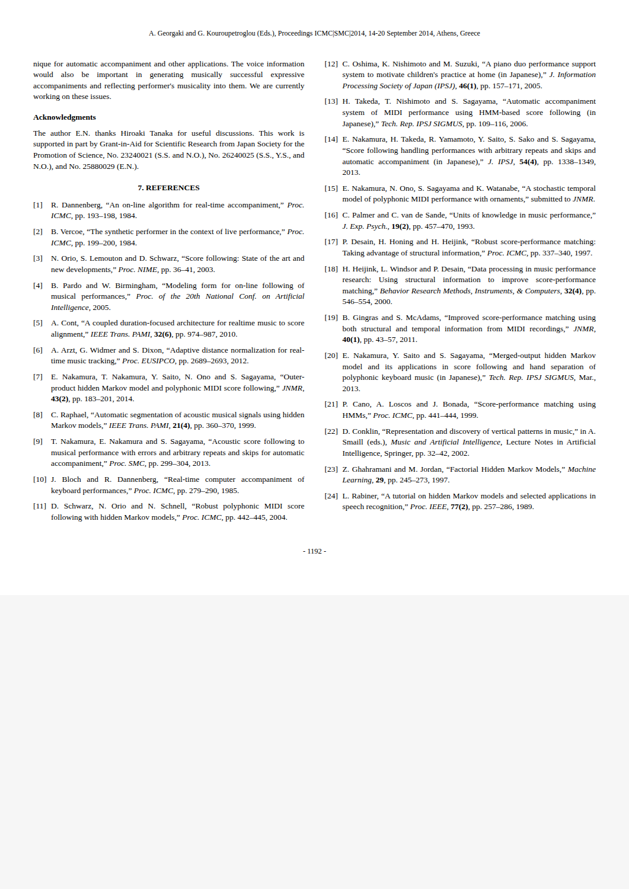A. Georgaki and G. Kouroupetroglou (Eds.), Proceedings ICMC|SMC|2014, 14-20 September 2014, Athens, Greece
nique for automatic accompaniment and other applications. The voice information would also be important in generating musically successful expressive accompaniments and reflecting performer's musicality into them. We are currently working on these issues.
Acknowledgments
The author E.N. thanks Hiroaki Tanaka for useful discussions. This work is supported in part by Grant-in-Aid for Scientific Research from Japan Society for the Promotion of Science, No. 23240021 (S.S. and N.O.), No. 26240025 (S.S., Y.S., and N.O.), and No. 25880029 (E.N.).
7. REFERENCES
[1] R. Dannenberg, “An on-line algorithm for real-time accompaniment,” Proc. ICMC, pp. 193–198, 1984.
[2] B. Vercoe, “The synthetic performer in the context of live performance,” Proc. ICMC, pp. 199–200, 1984.
[3] N. Orio, S. Lemouton and D. Schwarz, “Score following: State of the art and new developments,” Proc. NIME, pp. 36–41, 2003.
[4] B. Pardo and W. Birmingham, “Modeling form for on-line following of musical performances,” Proc. of the 20th National Conf. on Artificial Intelligence, 2005.
[5] A. Cont, “A coupled duration-focused architecture for realtime music to score alignment,” IEEE Trans. PAMI, 32(6), pp. 974–987, 2010.
[6] A. Arzt, G. Widmer and S. Dixon, “Adaptive distance normalization for real-time music tracking,” Proc. EUSIPCO, pp. 2689–2693, 2012.
[7] E. Nakamura, T. Nakamura, Y. Saito, N. Ono and S. Sagayama, “Outer-product hidden Markov model and polyphonic MIDI score following,” JNMR, 43(2), pp. 183–201, 2014.
[8] C. Raphael, “Automatic segmentation of acoustic musical signals using hidden Markov models,” IEEE Trans. PAMI, 21(4), pp. 360–370, 1999.
[9] T. Nakamura, E. Nakamura and S. Sagayama, “Acoustic score following to musical performance with errors and arbitrary repeats and skips for automatic accompaniment,” Proc. SMC, pp. 299–304, 2013.
[10] J. Bloch and R. Dannenberg, “Real-time computer accompaniment of keyboard performances,” Proc. ICMC, pp. 279–290, 1985.
[11] D. Schwarz, N. Orio and N. Schnell, “Robust polyphonic MIDI score following with hidden Markov models,” Proc. ICMC, pp. 442–445, 2004.
[12] C. Oshima, K. Nishimoto and M. Suzuki, “A piano duo performance support system to motivate children's practice at home (in Japanese),” J. Information Processing Society of Japan (IPSJ), 46(1), pp. 157–171, 2005.
[13] H. Takeda, T. Nishimoto and S. Sagayama, “Automatic accompaniment system of MIDI performance using HMM-based score following (in Japanese),” Tech. Rep. IPSJ SIGMUS, pp. 109–116, 2006.
[14] E. Nakamura, H. Takeda, R. Yamamoto, Y. Saito, S. Sako and S. Sagayama, “Score following handling performances with arbitrary repeats and skips and automatic accompaniment (in Japanese),” J. IPSJ, 54(4), pp. 1338–1349, 2013.
[15] E. Nakamura, N. Ono, S. Sagayama and K. Watanabe, “A stochastic temporal model of polyphonic MIDI performance with ornaments,” submitted to JNMR.
[16] C. Palmer and C. van de Sande, “Units of knowledge in music performance,” J. Exp. Psych., 19(2), pp. 457–470, 1993.
[17] P. Desain, H. Honing and H. Heijink, “Robust score-performance matching: Taking advantage of structural information,” Proc. ICMC, pp. 337–340, 1997.
[18] H. Heijink, L. Windsor and P. Desain, “Data processing in music performance research: Using structural information to improve score-performance matching,” Behavior Research Methods, Instruments, & Computers, 32(4), pp. 546–554, 2000.
[19] B. Gingras and S. McAdams, “Improved score-performance matching using both structural and temporal information from MIDI recordings,” JNMR, 40(1), pp. 43–57, 2011.
[20] E. Nakamura, Y. Saito and S. Sagayama, “Merged-output hidden Markov model and its applications in score following and hand separation of polyphonic keyboard music (in Japanese),” Tech. Rep. IPSJ SIGMUS, Mar., 2013.
[21] P. Cano, A. Loscos and J. Bonada, “Score-performance matching using HMMs,” Proc. ICMC, pp. 441–444, 1999.
[22] D. Conklin, “Representation and discovery of vertical patterns in music,” in A. Smaill (eds.), Music and Artificial Intelligence, Lecture Notes in Artificial Intelligence, Springer, pp. 32–42, 2002.
[23] Z. Ghahramani and M. Jordan, “Factorial Hidden Markov Models,” Machine Learning, 29, pp. 245–273, 1997.
[24] L. Rabiner, “A tutorial on hidden Markov models and selected applications in speech recognition,” Proc. IEEE, 77(2), pp. 257–286, 1989.
- 1192 -